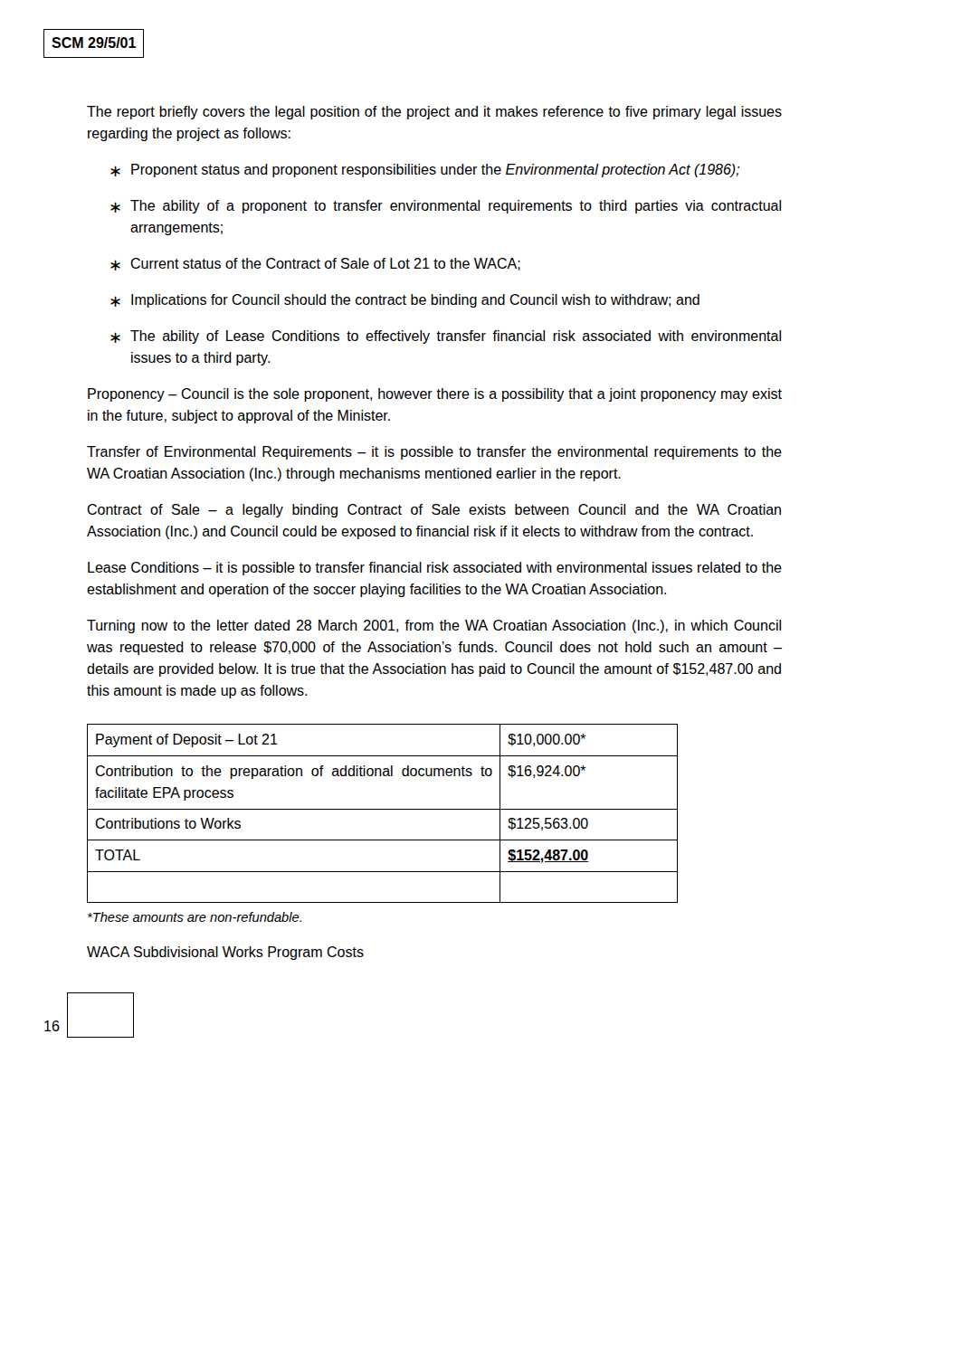SCM 29/5/01
The report briefly covers the legal position of the project and it makes reference to five primary legal issues regarding the project as follows:
Proponent status and proponent responsibilities under the Environmental protection Act (1986);
The ability of a proponent to transfer environmental requirements to third parties via contractual arrangements;
Current status of the Contract of Sale of Lot 21 to the WACA;
Implications for Council should the contract be binding and Council wish to withdraw; and
The ability of Lease Conditions to effectively transfer financial risk associated with environmental issues to a third party.
Proponency – Council is the sole proponent, however there is a possibility that a joint proponency may exist in the future, subject to approval of the Minister.
Transfer of Environmental Requirements – it is possible to transfer the environmental requirements to the WA Croatian Association (Inc.) through mechanisms mentioned earlier in the report.
Contract of Sale – a legally binding Contract of Sale exists between Council and the WA Croatian Association (Inc.) and Council could be exposed to financial risk if it elects to withdraw from the contract.
Lease Conditions – it is possible to transfer financial risk associated with environmental issues related to the establishment and operation of the soccer playing facilities to the WA Croatian Association.
Turning now to the letter dated 28 March 2001, from the WA Croatian Association (Inc.), in which Council was requested to release $70,000 of the Association’s funds. Council does not hold such an amount – details are provided below. It is true that the Association has paid to Council the amount of $152,487.00 and this amount is made up as follows.
| Payment of Deposit – Lot 21 | $10,000.00* |
| Contribution to the preparation of additional documents to facilitate EPA process | $16,924.00* |
| Contributions to Works | $125,563.00 |
| TOTAL | $152,487.00 |
*These amounts are non-refundable.
WACA Subdivisional Works Program Costs
16